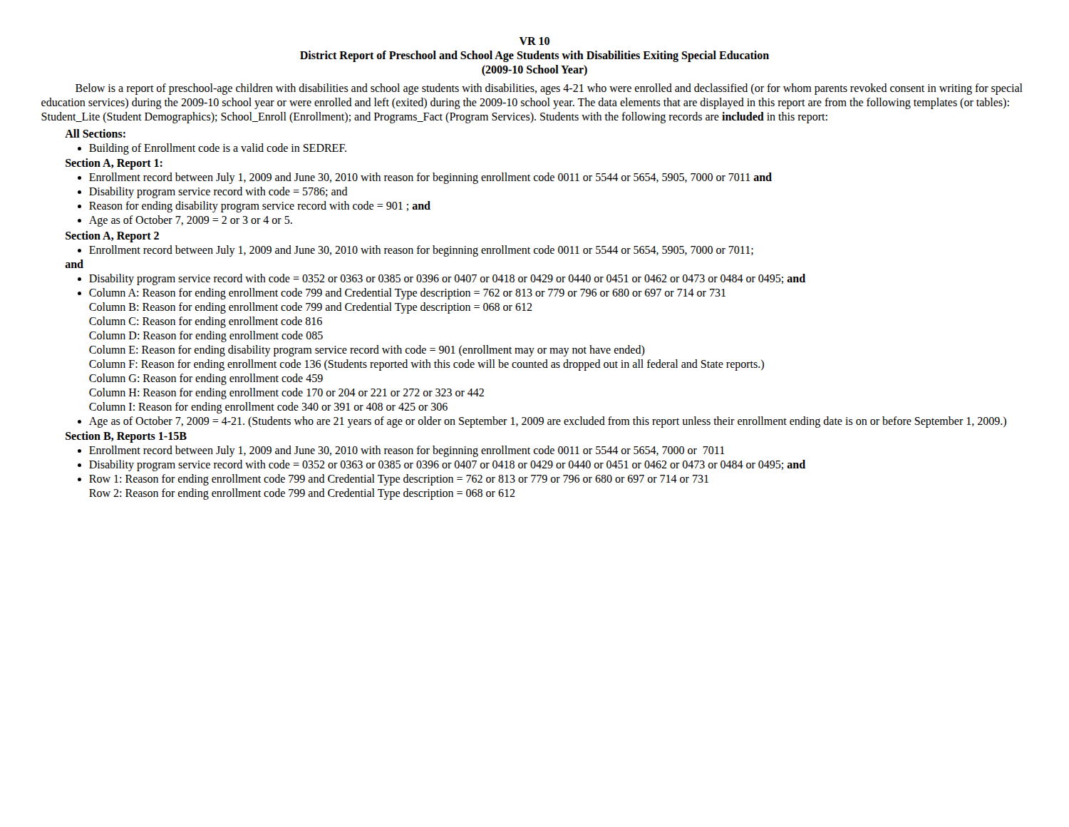VR 10
District Report of Preschool and School Age Students with Disabilities Exiting Special Education
(2009-10 School Year)
Below is a report of preschool-age children with disabilities and school age students with disabilities, ages 4-21 who were enrolled and declassified (or for whom parents revoked consent in writing for special education services) during the 2009-10 school year or were enrolled and left (exited) during the 2009-10 school year. The data elements that are displayed in this report are from the following templates (or tables): Student_Lite (Student Demographics); School_Enroll (Enrollment); and Programs_Fact (Program Services). Students with the following records are included in this report:
All Sections:
Building of Enrollment code is a valid code in SEDREF.
Section A, Report 1:
Enrollment record between July 1, 2009 and June 30, 2010 with reason for beginning enrollment code 0011 or 5544 or 5654, 5905, 7000 or 7011 and
Disability program service record with code = 5786; and
Reason for ending disability program service record with code = 901 ; and
Age as of October 7, 2009 = 2 or 3 or 4 or 5.
Section A, Report 2
Enrollment record between July 1, 2009 and June 30, 2010 with reason for beginning enrollment code 0011 or 5544 or 5654, 5905, 7000 or 7011;
and
Disability program service record with code = 0352 or 0363 or 0385 or 0396 or 0407 or 0418 or 0429 or 0440 or 0451 or 0462 or 0473 or 0484 or 0495; and
Column A: Reason for ending enrollment code 799 and Credential Type description = 762 or 813 or 779 or 796 or 680 or 697 or 714 or 731 Column B: Reason for ending enrollment code 799 and Credential Type description = 068 or 612 Column C: Reason for ending enrollment code 816 Column D: Reason for ending enrollment code 085 Column E: Reason for ending disability program service record with code = 901 (enrollment may or may not have ended) Column F: Reason for ending enrollment code 136 (Students reported with this code will be counted as dropped out in all federal and State reports.) Column G: Reason for ending enrollment code 459 Column H: Reason for ending enrollment code 170 or 204 or 221 or 272 or 323 or 442 Column I: Reason for ending enrollment code 340 or 391 or 408 or 425 or 306
Age as of October 7, 2009 = 4-21. (Students who are 21 years of age or older on September 1, 2009 are excluded from this report unless their enrollment ending date is on or before September 1, 2009.)
Section B, Reports 1-15B
Enrollment record between July 1, 2009 and June 30, 2010 with reason for beginning enrollment code 0011 or 5544 or 5654, 7000 or 7011
Disability program service record with code = 0352 or 0363 or 0385 or 0396 or 0407 or 0418 or 0429 or 0440 or 0451 or 0462 or 0473 or 0484 or 0495; and
Row 1: Reason for ending enrollment code 799 and Credential Type description = 762 or 813 or 779 or 796 or 680 or 697 or 714 or 731 Row 2: Reason for ending enrollment code 799 and Credential Type description = 068 or 612